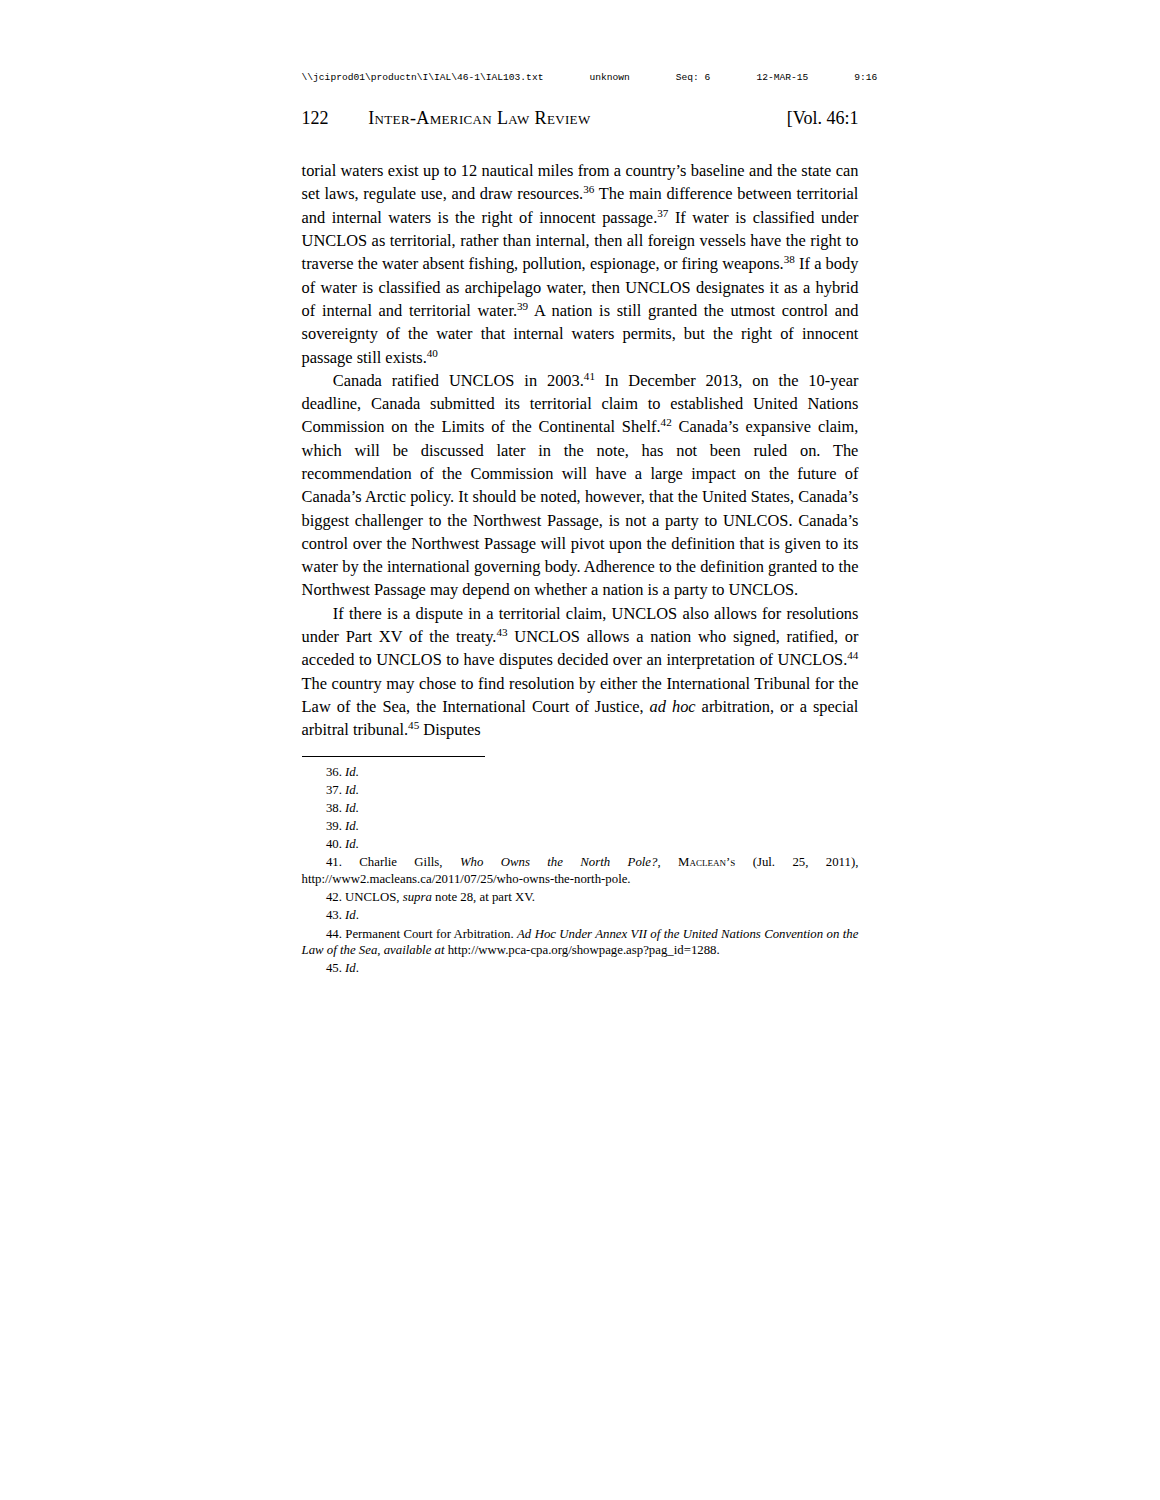\\jciprod01\productn\I\IAL\46-1\IAL103.txt unknown Seq: 6 12-MAR-15 9:16
122 Inter-American Law Review [Vol. 46:1
torial waters exist up to 12 nautical miles from a country’s baseline and the state can set laws, regulate use, and draw resources.36 The main difference between territorial and internal waters is the right of innocent passage.37 If water is classified under UNCLOS as territorial, rather than internal, then all foreign vessels have the right to traverse the water absent fishing, pollution, espionage, or firing weapons.38 If a body of water is classified as archipelago water, then UNCLOS designates it as a hybrid of internal and territorial water.39 A nation is still granted the utmost control and sovereignty of the water that internal waters permits, but the right of innocent passage still exists.40
Canada ratified UNCLOS in 2003.41 In December 2013, on the 10-year deadline, Canada submitted its territorial claim to established United Nations Commission on the Limits of the Continental Shelf.42 Canada’s expansive claim, which will be discussed later in the note, has not been ruled on. The recommendation of the Commission will have a large impact on the future of Canada’s Arctic policy. It should be noted, however, that the United States, Canada’s biggest challenger to the Northwest Passage, is not a party to UNLCOS. Canada’s control over the Northwest Passage will pivot upon the definition that is given to its water by the international governing body. Adherence to the definition granted to the Northwest Passage may depend on whether a nation is a party to UNCLOS.
If there is a dispute in a territorial claim, UNCLOS also allows for resolutions under Part XV of the treaty.43 UNCLOS allows a nation who signed, ratified, or acceded to UNCLOS to have disputes decided over an interpretation of UNCLOS.44 The country may chose to find resolution by either the International Tribunal for the Law of the Sea, the International Court of Justice, ad hoc arbitration, or a special arbitral tribunal.45 Disputes
36. Id.
37. Id.
38. Id.
39. Id.
40. Id.
41. Charlie Gills, Who Owns the North Pole?, Maclean’s (Jul. 25, 2011), http://www2.macleans.ca/2011/07/25/who-owns-the-north-pole.
42. UNCLOS, supra note 28, at part XV.
43. Id.
44. Permanent Court for Arbitration. Ad Hoc Under Annex VII of the United Nations Convention on the Law of the Sea, available at http://www.pca-cpa.org/showpage.asp?pag_id=1288.
45. Id.